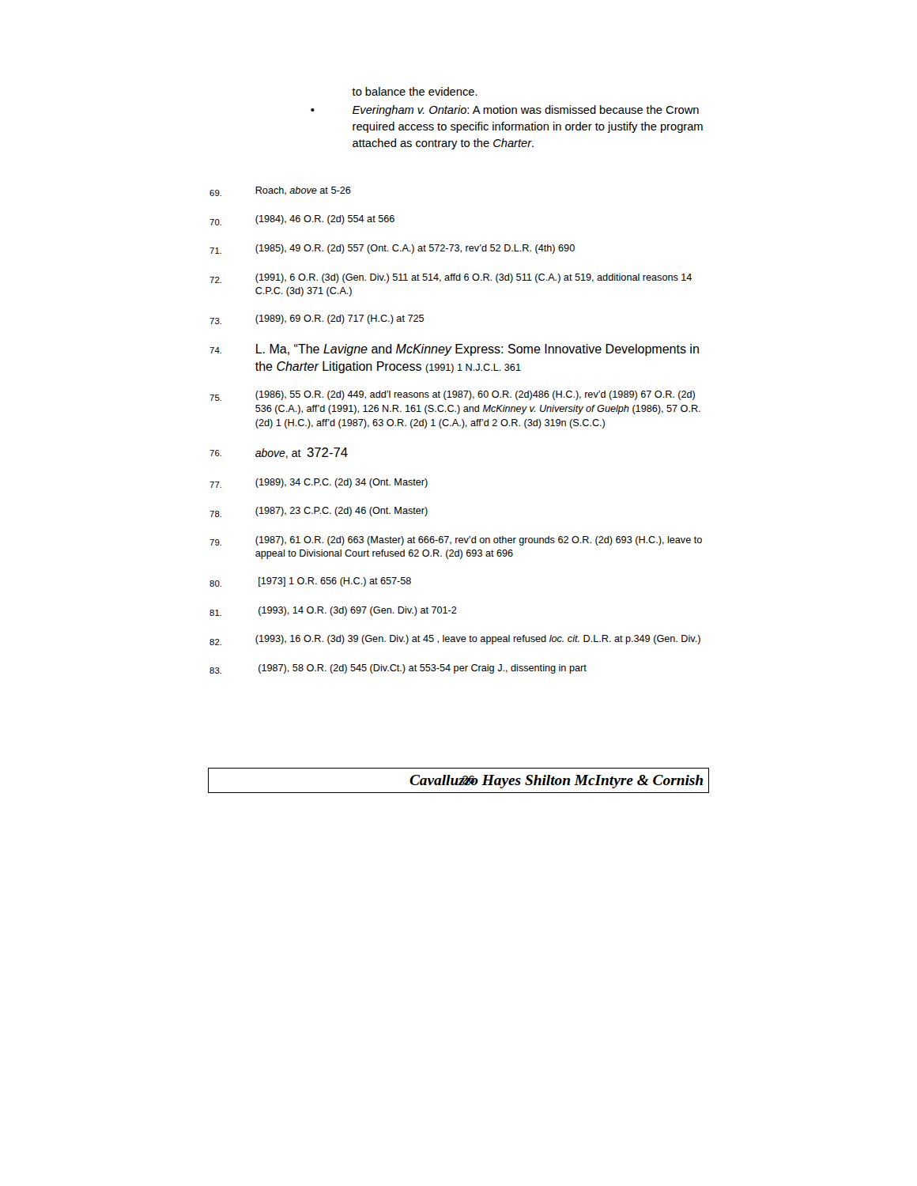to balance the evidence.
•
Everingham v. Ontario: A motion was dismissed because the Crown required access to specific information in order to justify the program attached as contrary to the Charter.
69.
Roach, above at 5-26
70.
(1984), 46 O.R. (2d) 554 at 566
71.
(1985), 49 O.R. (2d) 557 (Ont. C.A.) at 572-73, rev’d 52 D.L.R. (4th) 690
72.
(1991), 6 O.R. (3d) (Gen. Div.) 511 at 514, affd 6 O.R. (3d) 511 (C.A.) at 519, additional reasons 14 C.P.C. (3d) 371 (C.A.)
73.
(1989), 69 O.R. (2d) 717 (H.C.) at 725
74.
L. Ma, “The Lavigne and McKinney Express: Some Innovative Developments in the Charter Litigation Process (1991) 1 N.J.C.L. 361
75.
(1986), 55 O.R. (2d) 449, add’l reasons at (1987), 60 O.R. (2d)486 (H.C.), rev’d (1989) 67 O.R. (2d) 536 (C.A.), aff’d (1991), 126 N.R. 161 (S.C.C.) and McKinney v. University of Guelph (1986), 57 O.R. (2d) 1 (H.C.), aff’d (1987), 63 O.R. (2d) 1 (C.A.), aff’d 2 O.R. (3d) 319n (S.C.C.)
76.
above, at 372-74
77.
(1989), 34 C.P.C. (2d) 34 (Ont. Master)
78.
(1987), 23 C.P.C. (2d) 46 (Ont. Master)
79.
(1987), 61 O.R. (2d) 663 (Master) at 666-67, rev’d on other grounds 62 O.R. (2d) 693 (H.C.), leave to appeal to Divisional Court refused 62 O.R. (2d) 693 at 696
80.
[1973] 1 O.R. 656 (H.C.) at 657-58
81.
(1993), 14 O.R. (3d) 697 (Gen. Div.) at 701-2
82.
(1993), 16 O.R. (3d) 39 (Gen. Div.) at 45 , leave to appeal refused loc. cit. D.L.R. at p.349 (Gen. Div.)
83.
(1987), 58 O.R. (2d) 545 (Div.Ct.) at 553-54 per Craig J., dissenting in part
26 Cavalluzzo Hayes Shilton McIntyre & Cornish